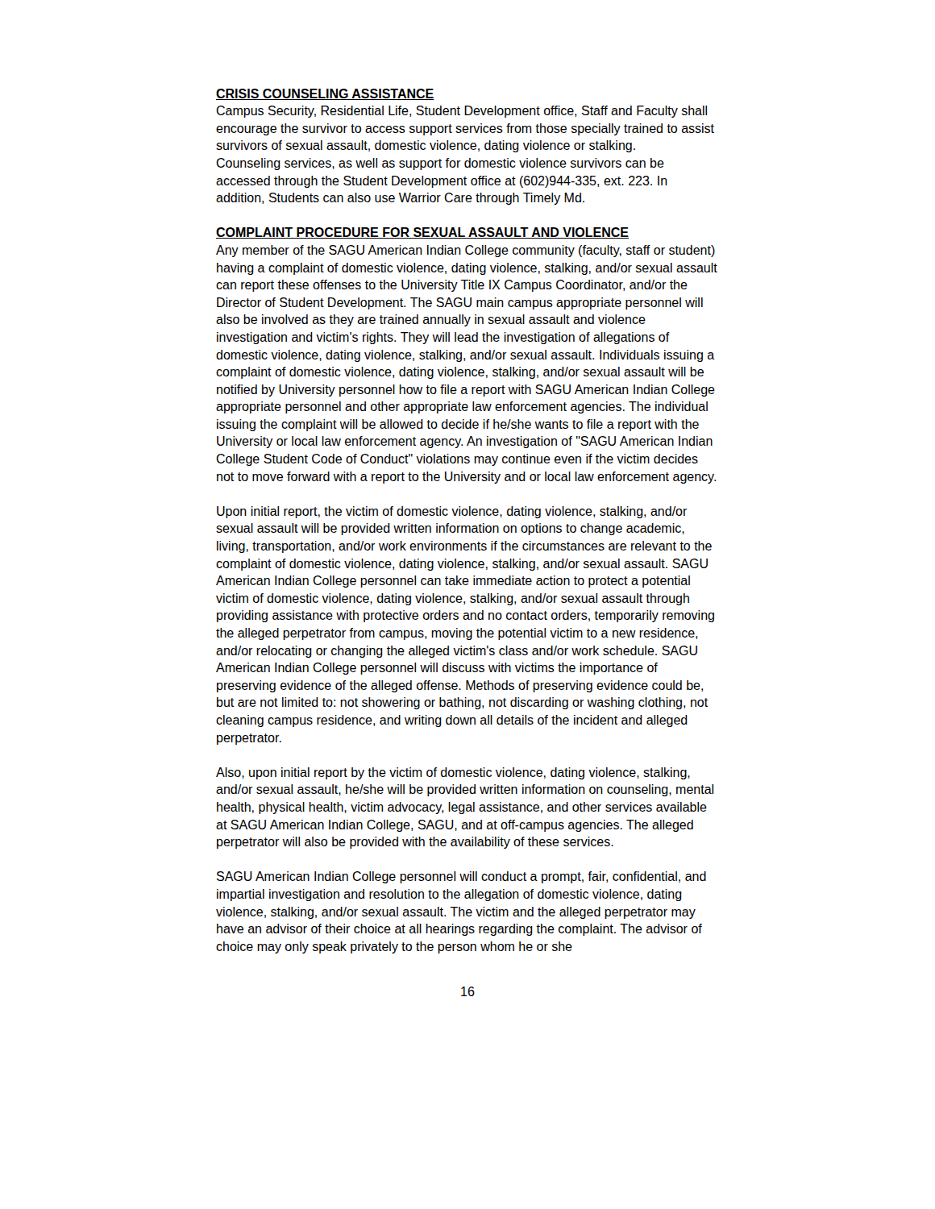CRISIS COUNSELING ASSISTANCE
Campus Security, Residential Life, Student Development office, Staff and Faculty shall encourage the survivor to access support services from those specially trained to assist survivors of sexual assault, domestic violence, dating violence or stalking.
Counseling services, as well as support for domestic violence survivors can be accessed through the Student Development office at (602)944-335, ext. 223. In addition, Students can also use Warrior Care through Timely Md.
COMPLAINT PROCEDURE FOR SEXUAL ASSAULT AND VIOLENCE
Any member of the SAGU American Indian College community (faculty, staff or student) having a complaint of domestic violence, dating violence, stalking, and/or sexual assault can report these offenses to the University Title IX Campus Coordinator, and/or the Director of Student Development. The SAGU main campus appropriate personnel will also be involved as they are trained annually in sexual assault and violence investigation and victim's rights. They will lead the investigation of allegations of domestic violence, dating violence, stalking, and/or sexual assault. Individuals issuing a complaint of domestic violence, dating violence, stalking, and/or sexual assault will be notified by University personnel how to file a report with SAGU American Indian College appropriate personnel and other appropriate law enforcement agencies. The individual issuing the complaint will be allowed to decide if he/she wants to file a report with the University or local law enforcement agency. An investigation of "SAGU American Indian College Student Code of Conduct" violations may continue even if the victim decides not to move forward with a report to the University and or local law enforcement agency.
Upon initial report, the victim of domestic violence, dating violence, stalking, and/or sexual assault will be provided written information on options to change academic, living, transportation, and/or work environments if the circumstances are relevant to the complaint of domestic violence, dating violence, stalking, and/or sexual assault. SAGU American Indian College personnel can take immediate action to protect a potential victim of domestic violence, dating violence, stalking, and/or sexual assault through providing assistance with protective orders and no contact orders, temporarily removing the alleged perpetrator from campus, moving the potential victim to a new residence, and/or relocating or changing the alleged victim's class and/or work schedule. SAGU American Indian College personnel will discuss with victims the importance of preserving evidence of the alleged offense. Methods of preserving evidence could be, but are not limited to: not showering or bathing, not discarding or washing clothing, not cleaning campus residence, and writing down all details of the incident and alleged perpetrator.
Also, upon initial report by the victim of domestic violence, dating violence, stalking, and/or sexual assault, he/she will be provided written information on counseling, mental health, physical health, victim advocacy, legal assistance, and other services available at SAGU American Indian College, SAGU, and at off-campus agencies. The alleged perpetrator will also be provided with the availability of these services.
SAGU American Indian College personnel will conduct a prompt, fair, confidential, and impartial investigation and resolution to the allegation of domestic violence, dating violence, stalking, and/or sexual assault. The victim and the alleged perpetrator may have an advisor of their choice at all hearings regarding the complaint. The advisor of choice may only speak privately to the person whom he or she
16